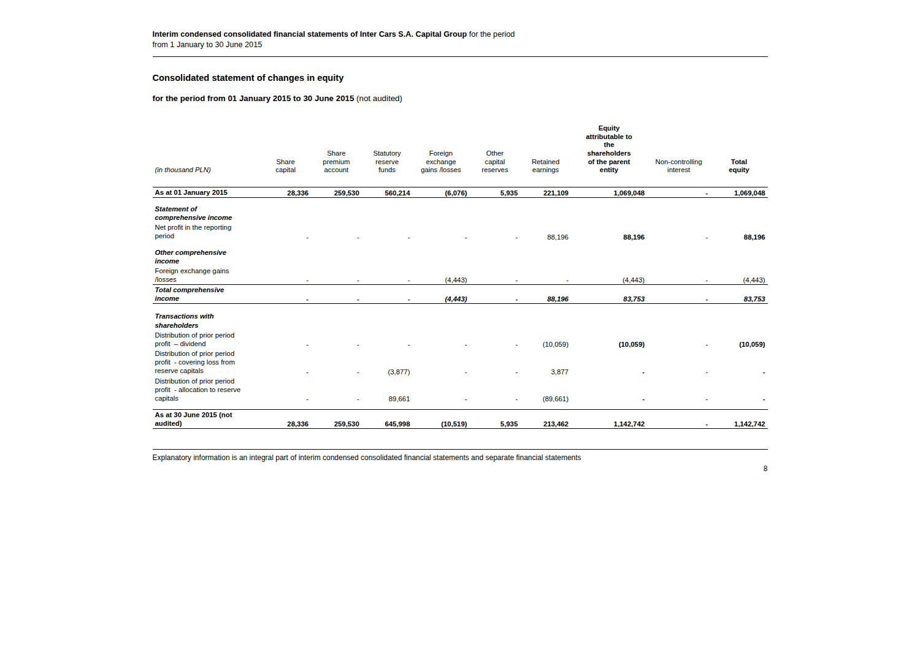Interim condensed consolidated financial statements of Inter Cars S.A. Capital Group for the period
from 1 January to 30 June 2015
Consolidated statement of changes in equity
for the period from 01 January 2015 to 30 June 2015 (not audited)
| (in thousand PLN) | Share capital | Share premium account | Statutory reserve funds | Foreign exchange gains /losses | Other capital reserves | Retained earnings | Equity attributable to the shareholders of the parent entity | Non-controlling interest | Total equity |
| --- | --- | --- | --- | --- | --- | --- | --- | --- | --- |
| As at 01 January 2015 | 28,336 | 259,530 | 560,214 | (6,076) | 5,935 | 221,109 | 1,069,048 | - | 1,069,048 |
| Statement of comprehensive income | |
| Net profit in the reporting period | - | - | - | - | - | 88,196 | 88,196 | - | 88,196 |
| Other comprehensive income | |
| Foreign exchange gains /losses | - | - | - | (4,443) | - | - | (4,443) | - | (4,443) |
| Total comprehensive income | - | - | - | (4,443) | - | 88,196 | 83,753 | - | 83,753 |
| Transactions with shareholders | |
| Distribution of prior period profit – dividend | - | - | - | - | - | (10,059) | (10,059) | - | (10,059) |
| Distribution of prior period profit - covering loss from reserve capitals | - | - | (3,877) | - | - | 3,877 | - | - | - |
| Distribution of prior period profit - allocation to reserve capitals | - | - | 89,661 | - | - | (89,661) | - | - | - |
| As at 30 June 2015 (not audited) | 28,336 | 259,530 | 645,998 | (10,519) | 5,935 | 213,462 | 1,142,742 | - | 1,142,742 |
Explanatory information is an integral part of interim condensed consolidated financial statements and separate financial statements
8